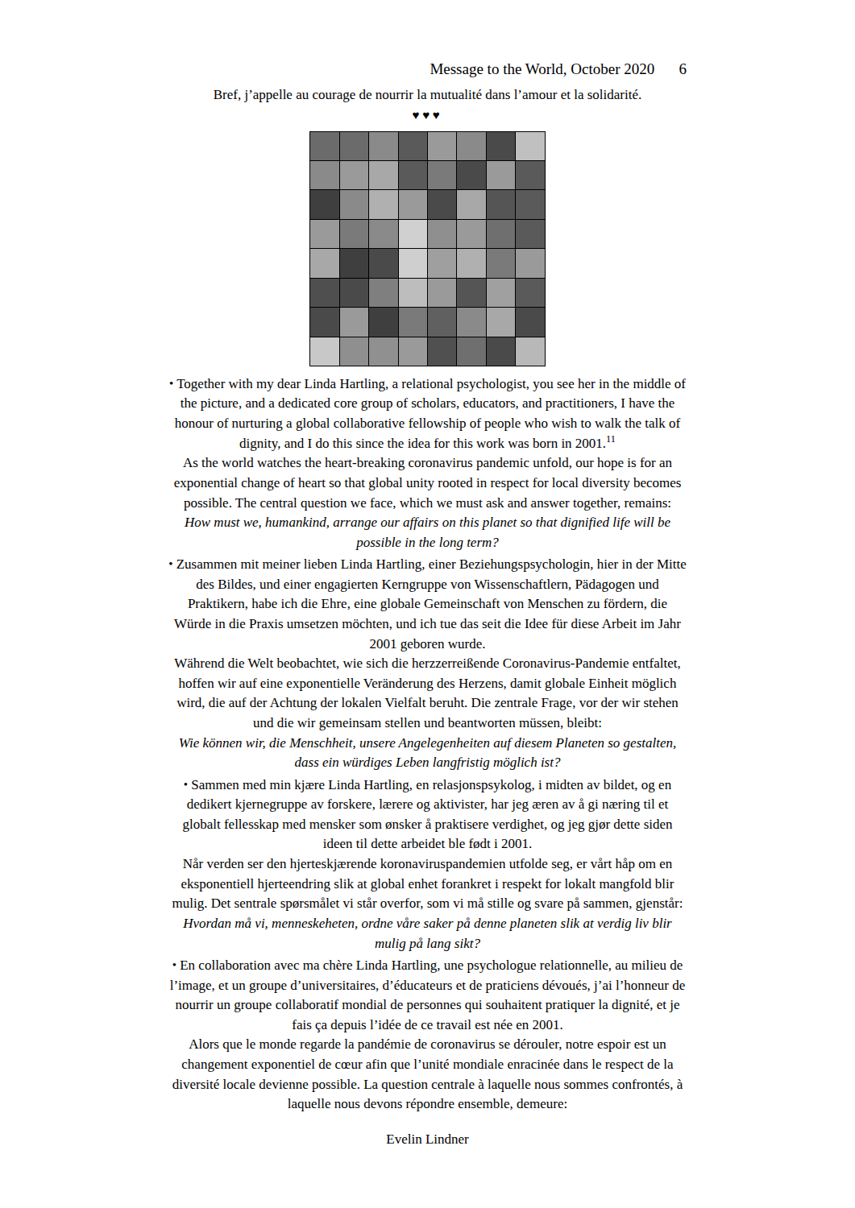Message to the World, October 20206
Bref, j’appelle au courage de nourrir la mutualité dans l’amour et la solidarité.
♥♥♥
• Together with my dear Linda Hartling, a relational psychologist, you see her in the middle of the picture, and a dedicated core group of scholars, educators, and practitioners, I have the honour of nurturing a global collaborative fellowship of people who wish to walk the talk of dignity, and I do this since the idea for this work was born in 2001.11
As the world watches the heart-breaking coronavirus pandemic unfold, our hope is for an exponential change of heart so that global unity rooted in respect for local diversity becomes possible. The central question we face, which we must ask and answer together, remains:
How must we, humankind, arrange our affairs on this planet so that dignified life will be possible in the long term?
• Zusammen mit meiner lieben Linda Hartling, einer Beziehungspsychologin, hier in der Mitte des Bildes, und einer engagierten Kerngruppe von Wissenschaftlern, Pädagogen und Praktikern, habe ich die Ehre, eine globale Gemeinschaft von Menschen zu fördern, die Würde in die Praxis umsetzen möchten, und ich tue das seit die Idee für diese Arbeit im Jahr 2001 geboren wurde.
Während die Welt beobachtet, wie sich die herzzerreißende Coronavirus-Pandemie entfaltet, hoffen wir auf eine exponentielle Veränderung des Herzens, damit globale Einheit möglich wird, die auf der Achtung der lokalen Vielfalt beruht. Die zentrale Frage, vor der wir stehen und die wir gemeinsam stellen und beantworten müssen, bleibt:
Wie können wir, die Menschheit, unsere Angelegenheiten auf diesem Planeten so gestalten, dass ein würdiges Leben langfristig möglich ist?
• Sammen med min kjære Linda Hartling, en relasjonspsykolog, i midten av bildet, og en dedikert kjernegruppe av forskere, lærere og aktivister, har jeg æren av å gi næring til et globalt fellesskap med mensker som ønsker å praktisere verdighet, og jeg gjør dette siden ideen til dette arbeidet ble født i 2001.
Når verden ser den hjerteskjærende koronaviruspandemien utfolde seg, er vårt håp om en eksponentiell hjerteendring slik at global enhet forankret i respekt for lokalt mangfold blir mulig. Det sentrale spørsmålet vi står overfor, som vi må stille og svare på sammen, gjenstår:
Hvordan må vi, menneskeheten, ordne våre saker på denne planeten slik at verdig liv blir mulig på lang sikt?
• En collaboration avec ma chère Linda Hartling, une psychologue relationnelle, au milieu de l’image, et un groupe d’universitaires, d’éducateurs et de praticiens dévoués, j’ai l’honneur de nourrir un groupe collaboratif mondial de personnes qui souhaitent pratiquer la dignité, et je fais ça depuis l’idée de ce travail est née en 2001.
Alors que le monde regarde la pandémie de coronavirus se dérouler, notre espoir est un changement exponentiel de cœur afin que l’unité mondiale enracinée dans le respect de la diversité locale devienne possible. La question centrale à laquelle nous sommes confrontés, à laquelle nous devons répondre ensemble, demeure:
Evelin Lindner